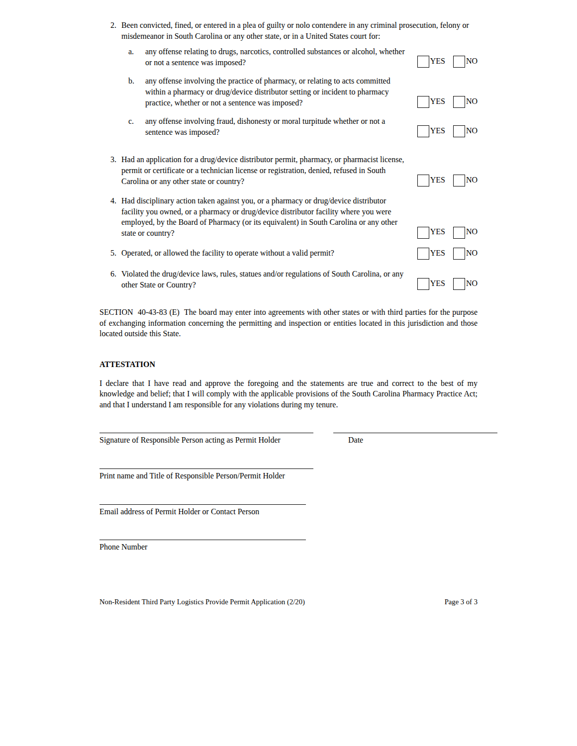2.
Been convicted, fined, or entered in a plea of guilty or nolo contendere in any criminal prosecution, felony or misdemeanor in South Carolina or any other state, or in a United States court for:
a.
any offense relating to drugs, narcotics, controlled substances or alcohol, whether or not a sentence was imposed?
YES NO
b.
any offense involving the practice of pharmacy, or relating to acts committed within a pharmacy or drug/device distributor setting or incident to pharmacy practice, whether or not a sentence was imposed?
YES NO
c.
any offense involving fraud, dishonesty or moral turpitude whether or not a sentence was imposed?
YES NO
3.
Had an application for a drug/device distributor permit, pharmacy, or pharmacist license, permit or certificate or a technician license or registration, denied, refused in South Carolina or any other state or country?
YES NO
4.
Had disciplinary action taken against you, or a pharmacy or drug/device distributor facility you owned, or a pharmacy or drug/device distributor facility where you were employed, by the Board of Pharmacy (or its equivalent) in South Carolina or any other state or country?
YES NO
5.
Operated, or allowed the facility to operate without a valid permit?
YES NO
6.
Violated the drug/device laws, rules, statues and/or regulations of South Carolina, or any other State or Country?
YES NO
SECTION 40-43-83 (E) The board may enter into agreements with other states or with third parties for the purpose of exchanging information concerning the permitting and inspection or entities located in this jurisdiction and those located outside this State.
ATTESTATION
I declare that I have read and approve the foregoing and the statements are true and correct to the best of my knowledge and belief; that I will comply with the applicable provisions of the South Carolina Pharmacy Practice Act; and that I understand I am responsible for any violations during my tenure.
Signature of Responsible Person acting as Permit Holder
Date
Print name and Title of Responsible Person/Permit Holder
Email address of Permit Holder or Contact Person
Phone Number
Non-Resident Third Party Logistics Provide Permit Application (2/20)
Page 3 of 3